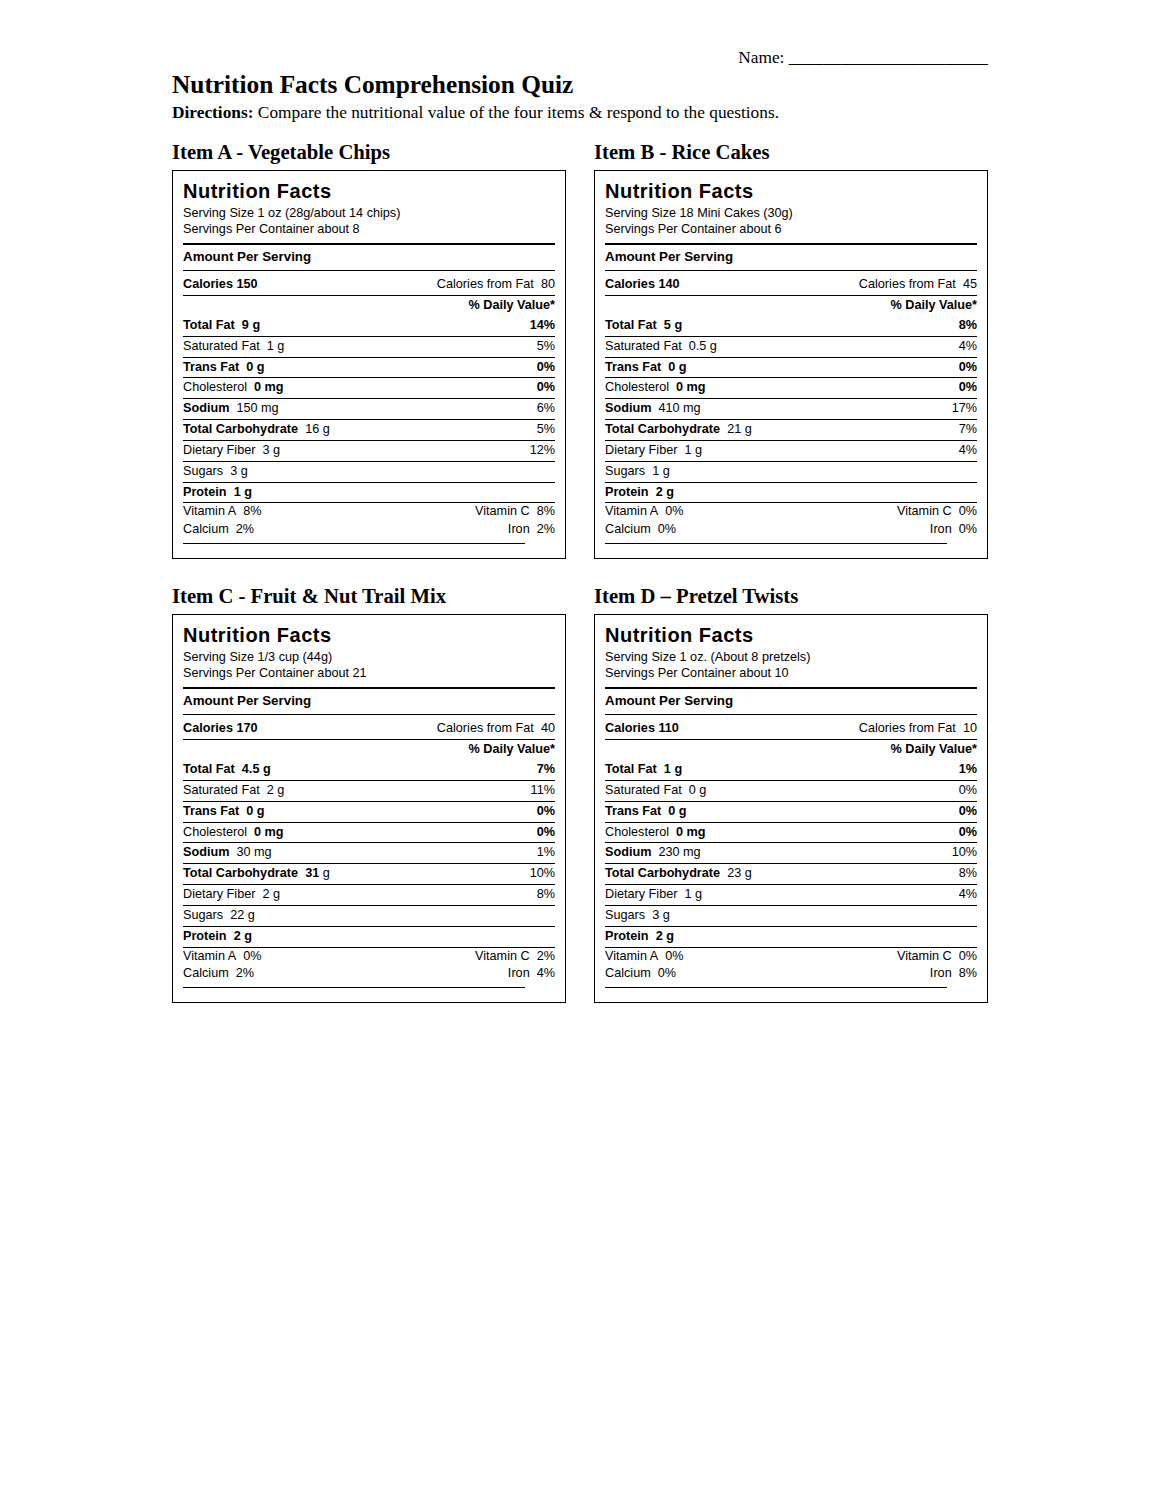Name: _______________________
Nutrition Facts Comprehension Quiz
Directions: Compare the nutritional value of the four items & respond to the questions.
Item A - Vegetable Chips
Nutrition Facts
Serving Size 1 oz (28g/about 14 chips)
Servings Per Container about 8
Amount Per Serving
| Calories 150 | Calories from Fat 80 |
% Daily Value*
| Total Fat 9 g | 14% |
| Saturated Fat 1 g | 5% |
| Trans Fat 0 g | 0% |
| Cholesterol 0 mg | 0% |
| Sodium 150 mg | 6% |
| Total Carbohydrate 16 g | 5% |
| Dietary Fiber 3 g | 12% |
| Sugars 3 g | |
| Protein 1 g | |
| Vitamin A 8% | Vitamin C 8% |
| Calcium 2% | Iron 2% |
Item B - Rice Cakes
Nutrition Facts
Serving Size 18 Mini Cakes (30g)
Servings Per Container about 6
Amount Per Serving
| Calories 140 | Calories from Fat 45 |
% Daily Value*
| Total Fat 5 g | 8% |
| Saturated Fat 0.5 g | 4% |
| Trans Fat 0 g | 0% |
| Cholesterol 0 mg | 0% |
| Sodium 410 mg | 17% |
| Total Carbohydrate 21 g | 7% |
| Dietary Fiber 1 g | 4% |
| Sugars 1 g | |
| Protein 2 g | |
| Vitamin A 0% | Vitamin C 0% |
| Calcium 0% | Iron 0% |
Item C - Fruit & Nut Trail Mix
Nutrition Facts
Serving Size 1/3 cup (44g)
Servings Per Container about 21
Amount Per Serving
| Calories 170 | Calories from Fat 40 |
% Daily Value*
| Total Fat 4.5 g | 7% |
| Saturated Fat 2 g | 11% |
| Trans Fat 0 g | 0% |
| Cholesterol 0 mg | 0% |
| Sodium 30 mg | 1% |
| Total Carbohydrate 31 g | 10% |
| Dietary Fiber 2 g | 8% |
| Sugars 22 g | |
| Protein 2 g | |
| Vitamin A 0% | Vitamin C 2% |
| Calcium 2% | Iron 4% |
Item D – Pretzel Twists
Nutrition Facts
Serving Size 1 oz. (About 8 pretzels)
Servings Per Container about 10
Amount Per Serving
| Calories 110 | Calories from Fat 10 |
% Daily Value*
| Total Fat 1 g | 1% |
| Saturated Fat 0 g | 0% |
| Trans Fat 0 g | 0% |
| Cholesterol 0 mg | 0% |
| Sodium 230 mg | 10% |
| Total Carbohydrate 23 g | 8% |
| Dietary Fiber 1 g | 4% |
| Sugars 3 g | |
| Protein 2 g | |
| Vitamin A 0% | Vitamin C 0% |
| Calcium 0% | Iron 8% |